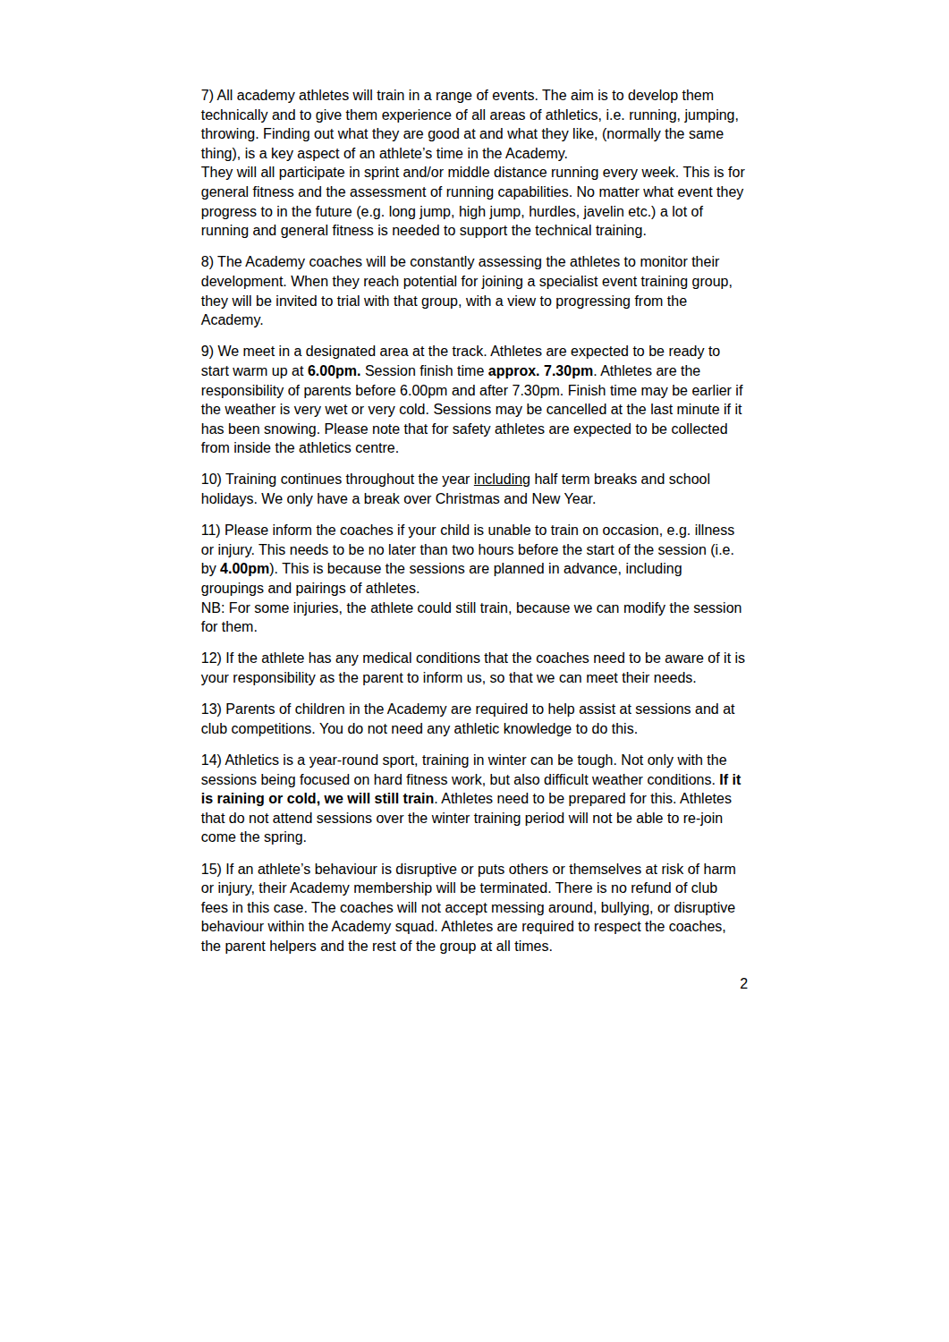7) All academy athletes will train in a range of events. The aim is to develop them technically and to give them experience of all areas of athletics, i.e. running, jumping, throwing. Finding out what they are good at and what they like, (normally the same thing), is a key aspect of an athlete’s time in the Academy.
They will all participate in sprint and/or middle distance running every week. This is for general fitness and the assessment of running capabilities. No matter what event they progress to in the future (e.g. long jump, high jump, hurdles, javelin etc.) a lot of running and general fitness is needed to support the technical training.
8) The Academy coaches will be constantly assessing the athletes to monitor their development. When they reach potential for joining a specialist event training group, they will be invited to trial with that group, with a view to progressing from the Academy.
9) We meet in a designated area at the track. Athletes are expected to be ready to start warm up at 6.00pm. Session finish time approx. 7.30pm. Athletes are the responsibility of parents before 6.00pm and after 7.30pm. Finish time may be earlier if the weather is very wet or very cold. Sessions may be cancelled at the last minute if it has been snowing. Please note that for safety athletes are expected to be collected from inside the athletics centre.
10) Training continues throughout the year including half term breaks and school holidays. We only have a break over Christmas and New Year.
11) Please inform the coaches if your child is unable to train on occasion, e.g. illness or injury. This needs to be no later than two hours before the start of the session (i.e. by 4.00pm). This is because the sessions are planned in advance, including groupings and pairings of athletes.
NB: For some injuries, the athlete could still train, because we can modify the session for them.
12) If the athlete has any medical conditions that the coaches need to be aware of it is your responsibility as the parent to inform us, so that we can meet their needs.
13) Parents of children in the Academy are required to help assist at sessions and at club competitions. You do not need any athletic knowledge to do this.
14) Athletics is a year-round sport, training in winter can be tough. Not only with the sessions being focused on hard fitness work, but also difficult weather conditions. If it is raining or cold, we will still train. Athletes need to be prepared for this. Athletes that do not attend sessions over the winter training period will not be able to re-join come the spring.
15) If an athlete’s behaviour is disruptive or puts others or themselves at risk of harm or injury, their Academy membership will be terminated. There is no refund of club fees in this case. The coaches will not accept messing around, bullying, or disruptive behaviour within the Academy squad. Athletes are required to respect the coaches, the parent helpers and the rest of the group at all times.
2